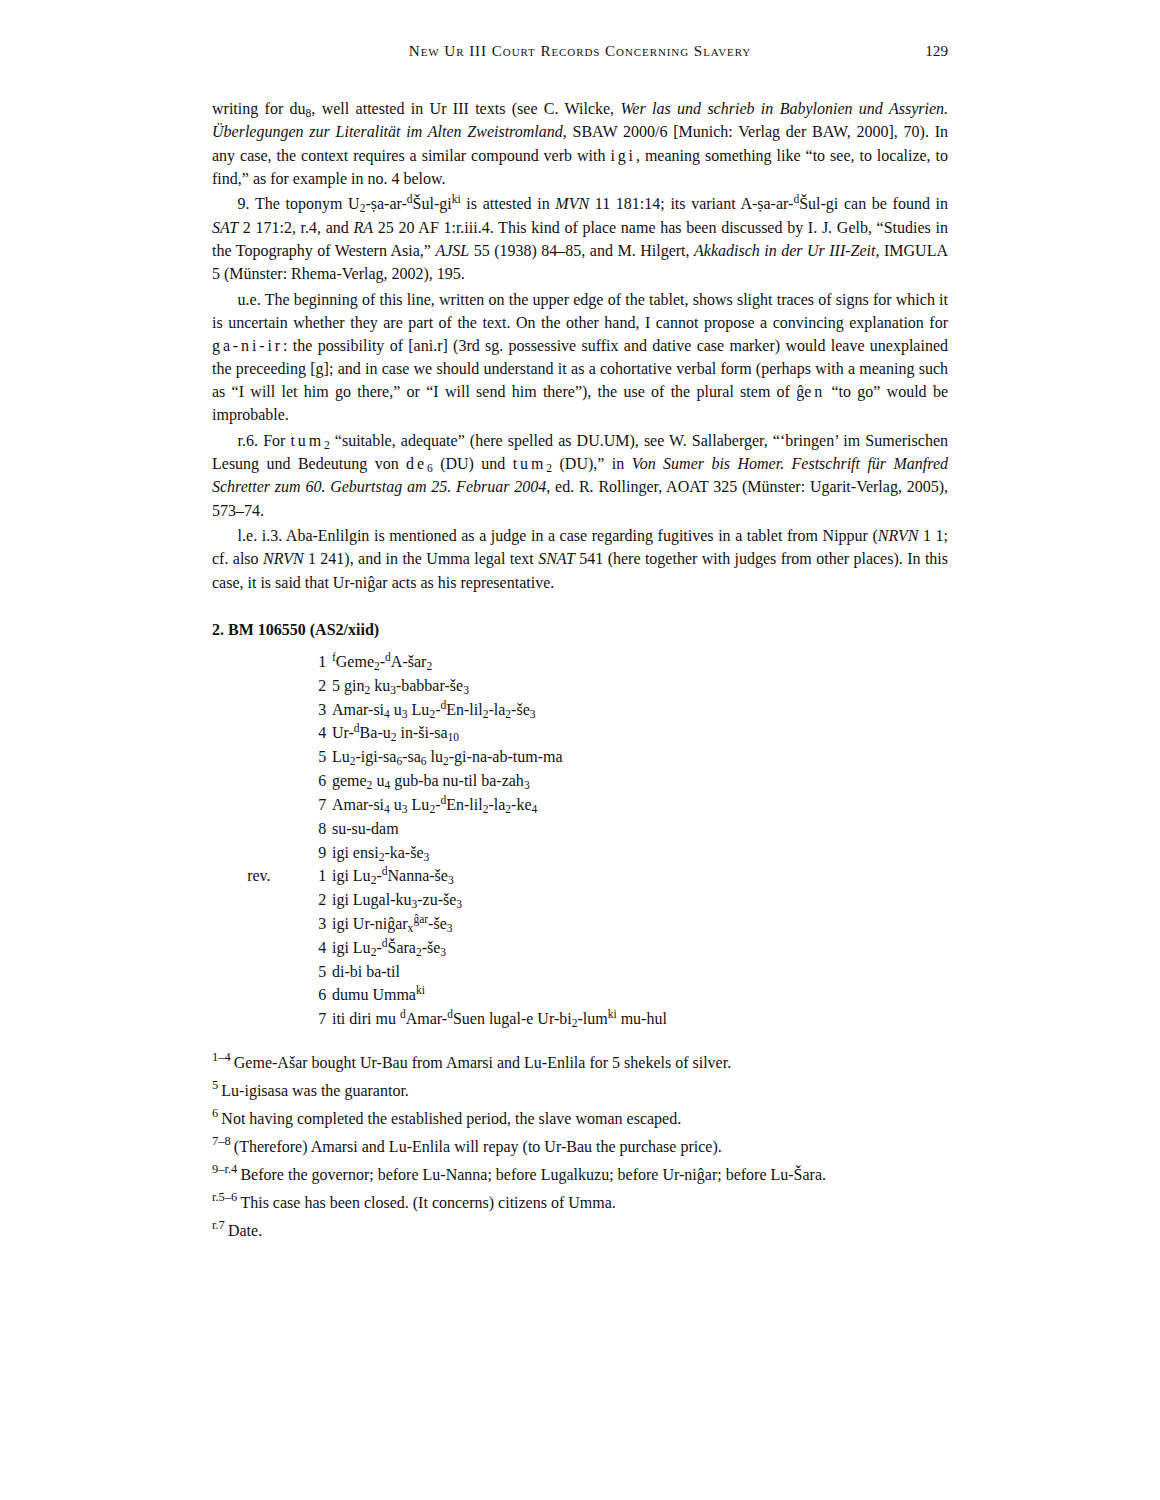New Ur III Court Records Concerning Slavery 129
writing for du8, well attested in Ur III texts (see C. Wilcke, Wer las und schrieb in Babylonien und Assyrien. Überlegungen zur Literalität im Alten Zweistromland, SBAW 2000/6 [Munich: Verlag der BAW, 2000], 70). In any case, the context requires a similar compound verb with igi, meaning something like “to see, to localize, to find,” as for example in no. 4 below.
9. The toponym U2-ṣa-ar-dŠul-giki is attested in MVN 11 181:14; its variant A-ṣa-ar-dŠul-gi can be found in SAT 2 171:2, r.4, and RA 25 20 AF 1:r.iii.4. This kind of place name has been discussed by I. J. Gelb, “Studies in the Topography of Western Asia,” AJSL 55 (1938) 84–85, and M. Hilgert, Akkadisch in der Ur III-Zeit, IMGULA 5 (Münster: Rhema-Verlag, 2002), 195.
u.e. The beginning of this line, written on the upper edge of the tablet, shows slight traces of signs for which it is uncertain whether they are part of the text. On the other hand, I cannot propose a convincing explanation for ga-ni-ir: the possibility of [ani.r] (3rd sg. possessive suffix and dative case marker) would leave unexplained the preceeding [g]; and in case we should understand it as a cohortative verbal form (perhaps with a meaning such as “I will let him go there,” or “I will send him there”), the use of the plural stem of ĝen “to go” would be improbable.
r.6. For tum2 “suitable, adequate” (here spelled as DU.UM), see W. Sallaberger, “‘bringen’ im Sumerischen Lesung und Bedeutung von de6 (DU) und tum2 (DU),” in Von Sumer bis Homer. Festschrift für Manfred Schretter zum 60. Geburtstag am 25. Februar 2004, ed. R. Rollinger, AOAT 325 (Münster: Ugarit-Verlag, 2005), 573–74.
l.e. i.3. Aba-Enlilgin is mentioned as a judge in a case regarding fugitives in a tablet from Nippur (NRVN 1 1; cf. also NRVN 1 241), and in the Umma legal text SNAT 541 (here together with judges from other places). In this case, it is said that Ur-niĝar acts as his representative.
2. BM 106550 (AS2/xiid)
| | 1 | f Geme 2 - d A-šar 2 |
| | 2 | 5 gin 2 ku 3 -babbar-še 3 |
| | 3 | Amar-si 4 u 3 Lu 2 - d En-lil 2 -la 2 -še 3 |
| | 4 | Ur- d Ba-u 2 in-ši-sa 10 |
| | 5 | Lu 2 -igi-sa 6 -sa 6 lu 2 -gi-na-ab-tum-ma |
| | 6 | geme 2 u 4 gub-ba nu-til ba-zah 3 |
| | 7 | Amar-si 4 u 3 Lu 2 - d En-lil 2 -la 2 -ke 4 |
| | 8 | su-su-dam |
| | 9 | igi ensi 2 -ka-še 3 |
| rev. | 1 | igi Lu 2 - d Nanna-še 3 |
| | 2 | igi Lugal-ku 3 -zu-še 3 |
| | 3 | igi Ur-niĝar x ĝar -še 3 |
| | 4 | igi Lu 2 - d Šara 2 -še 3 |
| | 5 | di-bi ba-til |
| | 6 | dumu Umma ki |
| | 7 | iti diri mu d Amar- d Suen lugal-e Ur-bi 2 -lum ki mu-hul |
1–4 Geme-Ašar bought Ur-Bau from Amarsi and Lu-Enlila for 5 shekels of silver.
5 Lu-igisasa was the guarantor.
6 Not having completed the established period, the slave woman escaped.
7–8(Therefore) Amarsi and Lu-Enlila will repay (to Ur-Bau the purchase price).
9–r.4 Before the governor; before Lu-Nanna; before Lugalkuzu; before Ur-niĝar; before Lu-Šara.
r.5–6 This case has been closed. (It concerns) citizens of Umma.
r.7 Date.